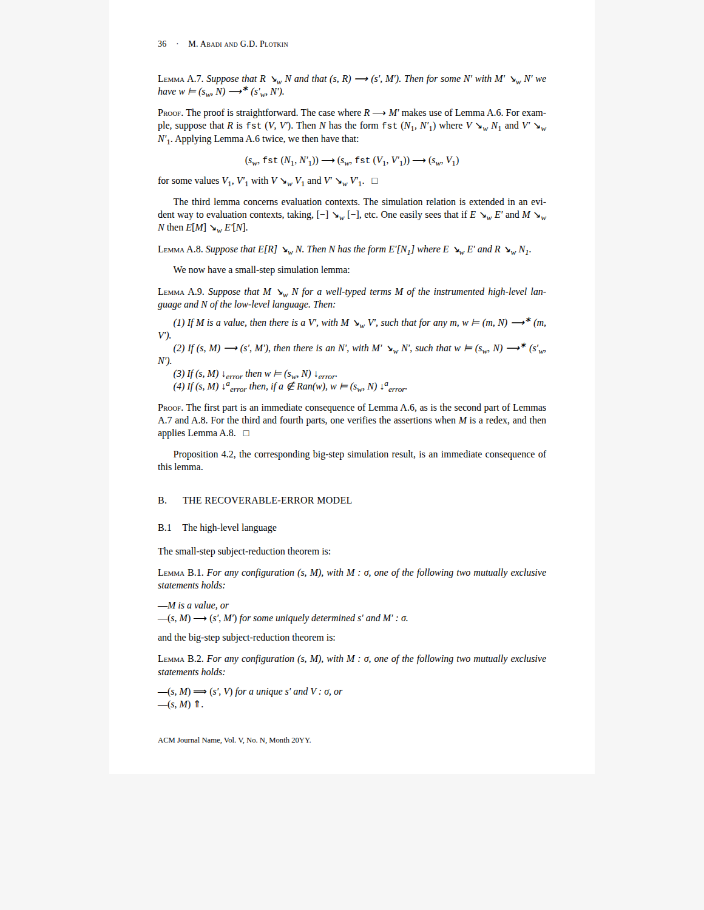36·M. Abadi and G.D. Plotkin
Lemma A.7. Suppose that R ↘w N and that (s, R) ⟶ (s′, M′). Then for some N′ with M′ ↘w N′ we have w ⊨ (sw, N) ⟶∗ (s′w, N′).
Proof. The proof is straightforward. The case where R ⟶ M′ makes use of Lemma A.6. For example, suppose that R is fst (V, V′). Then N has the form fst (N1, N′1) where V ↘w N1 and V′ ↘w N′1. Applying Lemma A.6 twice, we then have that:
(sw, fst (N1, N′1)) ⟶ (sw, fst (V1, V′1)) ⟶ (sw, V1)
for some values V1, V′1 with V ↘w V1 and V′ ↘w V′1. □
The third lemma concerns evaluation contexts. The simulation relation is extended in an evident way to evaluation contexts, taking, [−] ↘w [−], etc. One easily sees that if E ↘w E′ and M ↘w N then E[M] ↘w E′[N].
Lemma A.8. Suppose that E[R] ↘w N. Then N has the form E′[N1] where E ↘w E′ and R ↘w N1.
We now have a small-step simulation lemma:
Lemma A.9. Suppose that M ↘w N for a well-typed terms M of the instrumented high-level language and N of the low-level language. Then:
(1) If M is a value, then there is a V′, with M ↘w V′, such that for any m, w ⊨ (m, N) ⟶∗ (m, V′).
(2) If (s, M) ⟶ (s′, M′), then there is an N′, with M′ ↘w N′, such that w ⊨ (sw, N) ⟶∗ (s′w, N′).
(3) If (s, M) ↓error then w ⊨ (sw, N) ↓error.
(4) If (s, M) ↓aerror then, if a ∉ Ran(w), w ⊨ (sw, N) ↓aerror.
Proof. The first part is an immediate consequence of Lemma A.6, as is the second part of Lemmas A.7 and A.8. For the third and fourth parts, one verifies the assertions when M is a redex, and then applies Lemma A.8. □
Proposition 4.2, the corresponding big-step simulation result, is an immediate consequence of this lemma.
B. THE RECOVERABLE-ERROR MODEL
B.1 The high-level language
The small-step subject-reduction theorem is:
Lemma B.1. For any configuration (s, M), with M : σ, one of the following two mutually exclusive statements holds:
—M is a value, or
—(s, M) ⟶ (s′, M′) for some uniquely determined s′ and M′ : σ.
and the big-step subject-reduction theorem is:
Lemma B.2. For any configuration (s, M), with M : σ, one of the following two mutually exclusive statements holds:
—(s, M) ⟹ (s′, V) for a unique s′ and V : σ, or
—(s, M) ⇑.
ACM Journal Name, Vol. V, No. N, Month 20YY.